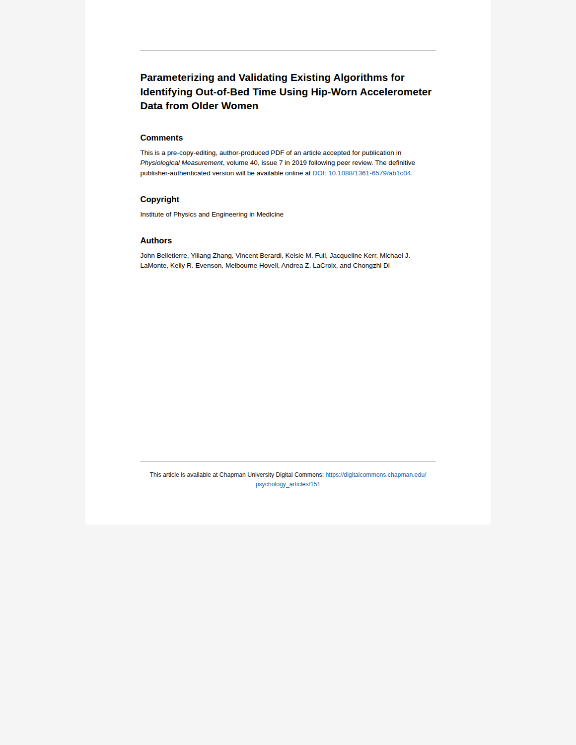Parameterizing and Validating Existing Algorithms for Identifying Out-of-Bed Time Using Hip-Worn Accelerometer Data from Older Women
Comments
This is a pre-copy-editing, author-produced PDF of an article accepted for publication in Physiological Measurement, volume 40, issue 7 in 2019 following peer review. The definitive publisher-authenticated version will be available online at DOI: 10.1088/1361-6579/ab1c04.
Copyright
Institute of Physics and Engineering in Medicine
Authors
John Belletierre, Yiliang Zhang, Vincent Berardi, Kelsie M. Full, Jacqueline Kerr, Michael J. LaMonte, Kelly R. Evenson, Melbourne Hovell, Andrea Z. LaCroix, and Chongzhi Di
This article is available at Chapman University Digital Commons: https://digitalcommons.chapman.edu/
psychology_articles/151